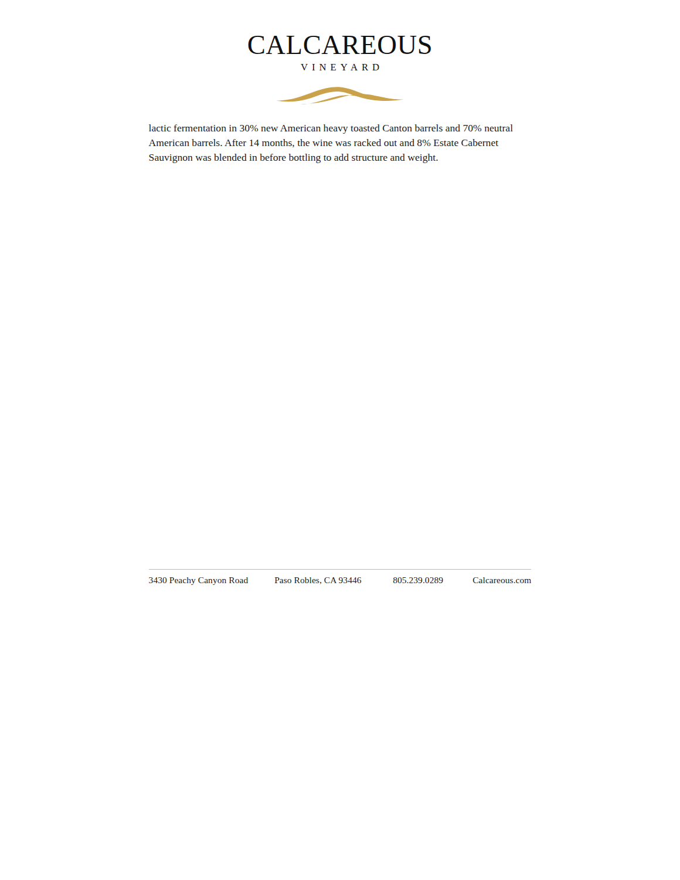CALCAREOUS
VINEYARD
lactic fermentation in 30% new American heavy toasted Canton barrels and 70% neutral American barrels. After 14 months, the wine was racked out and 8% Estate Cabernet Sauvignon was blended in before bottling to add structure and weight.
3430 Peachy Canyon Road Paso Robles, CA 93446 805.239.0289 Calcareous.com